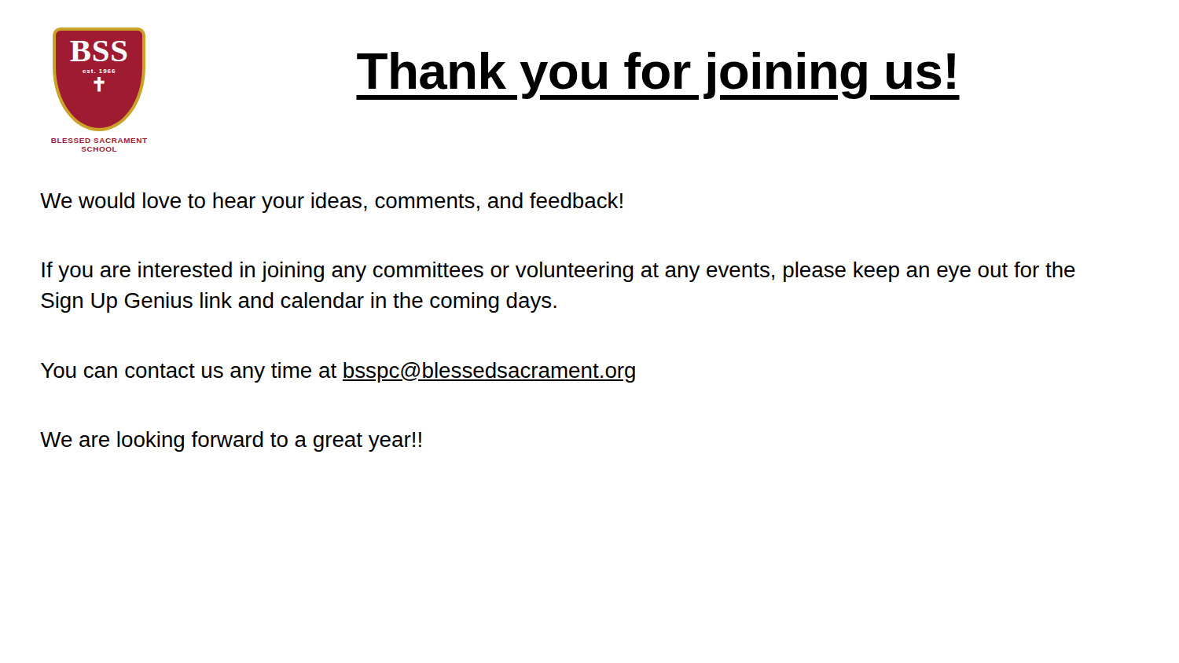BSS
est. 1966
✝
Blessed Sacrament School
Thank you for joining us!
We would love to hear your ideas, comments, and feedback!
If you are interested in joining any committees or volunteering at any events, please keep an eye out for the Sign Up Genius link and calendar in the coming days.
You can contact us any time at bsspc@blessedsacrament.org
We are looking forward to a great year!!